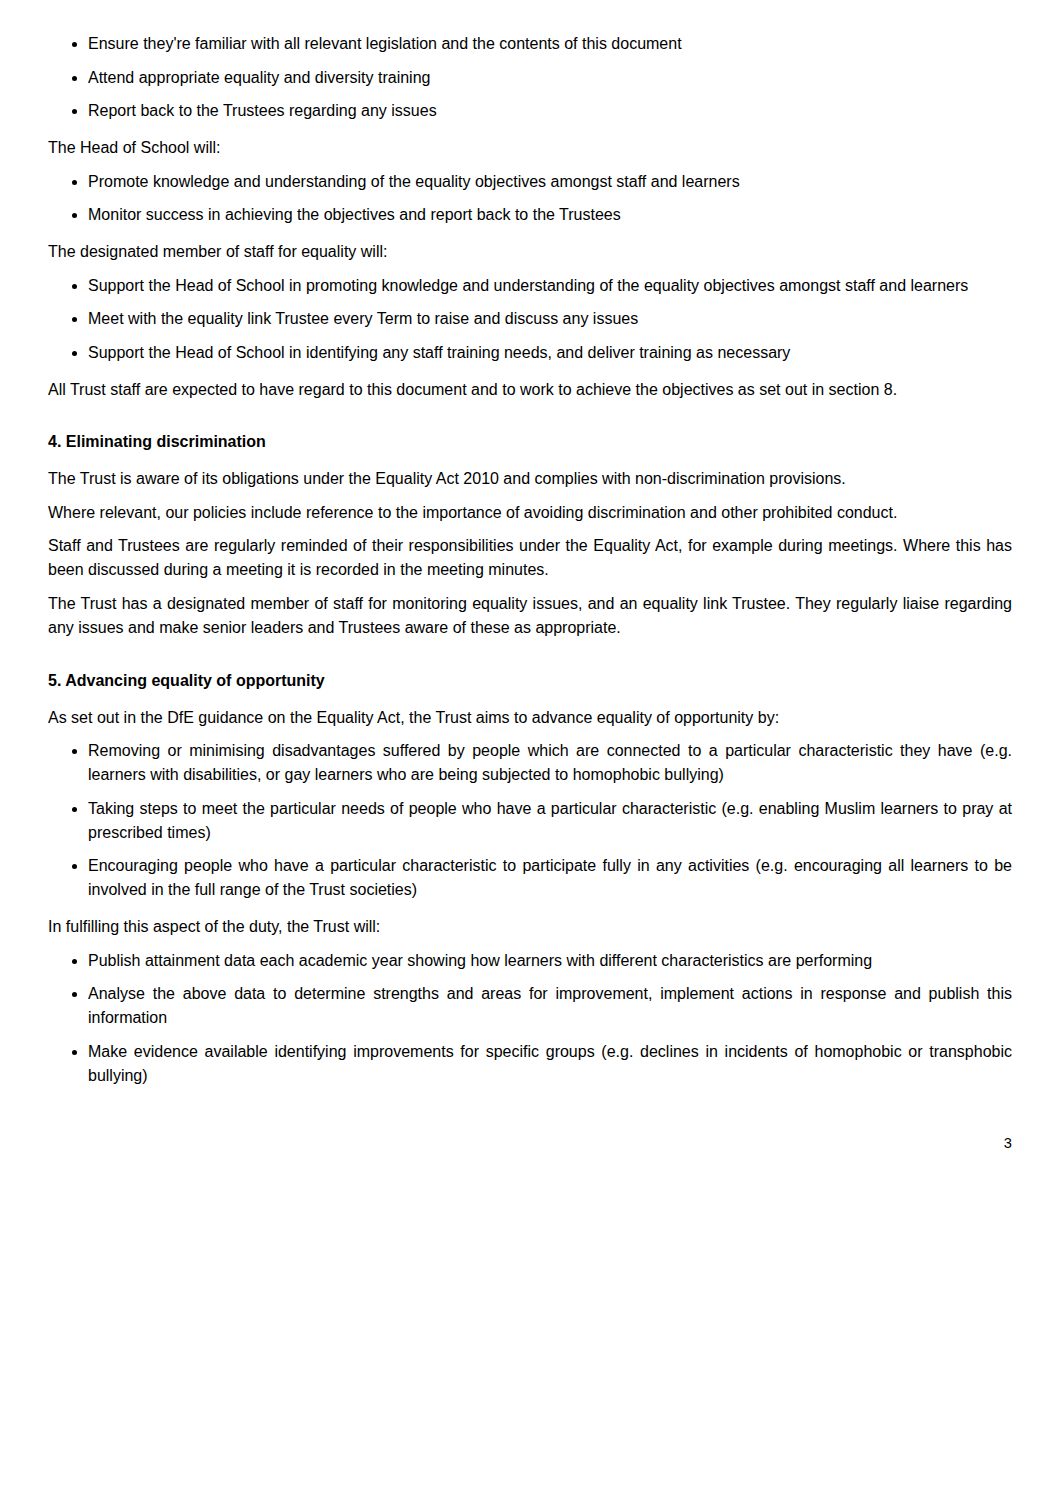Ensure they're familiar with all relevant legislation and the contents of this document
Attend appropriate equality and diversity training
Report back to the Trustees regarding any issues
The Head of School will:
Promote knowledge and understanding of the equality objectives amongst staff and learners
Monitor success in achieving the objectives and report back to the Trustees
The designated member of staff for equality will:
Support the Head of School in promoting knowledge and understanding of the equality objectives amongst staff and learners
Meet with the equality link Trustee every Term to raise and discuss any issues
Support the Head of School in identifying any staff training needs, and deliver training as necessary
All Trust staff are expected to have regard to this document and to work to achieve the objectives as set out in section 8.
4. Eliminating discrimination
The Trust is aware of its obligations under the Equality Act 2010 and complies with non-discrimination provisions.
Where relevant, our policies include reference to the importance of avoiding discrimination and other prohibited conduct.
Staff and Trustees are regularly reminded of their responsibilities under the Equality Act, for example during meetings. Where this has been discussed during a meeting it is recorded in the meeting minutes.
The Trust has a designated member of staff for monitoring equality issues, and an equality link Trustee. They regularly liaise regarding any issues and make senior leaders and Trustees aware of these as appropriate.
5. Advancing equality of opportunity
As set out in the DfE guidance on the Equality Act, the Trust aims to advance equality of opportunity by:
Removing or minimising disadvantages suffered by people which are connected to a particular characteristic they have (e.g. learners with disabilities, or gay learners who are being subjected to homophobic bullying)
Taking steps to meet the particular needs of people who have a particular characteristic (e.g. enabling Muslim learners to pray at prescribed times)
Encouraging people who have a particular characteristic to participate fully in any activities (e.g. encouraging all learners to be involved in the full range of the Trust societies)
In fulfilling this aspect of the duty, the Trust will:
Publish attainment data each academic year showing how learners with different characteristics are performing
Analyse the above data to determine strengths and areas for improvement, implement actions in response and publish this information
Make evidence available identifying improvements for specific groups (e.g. declines in incidents of homophobic or transphobic bullying)
3